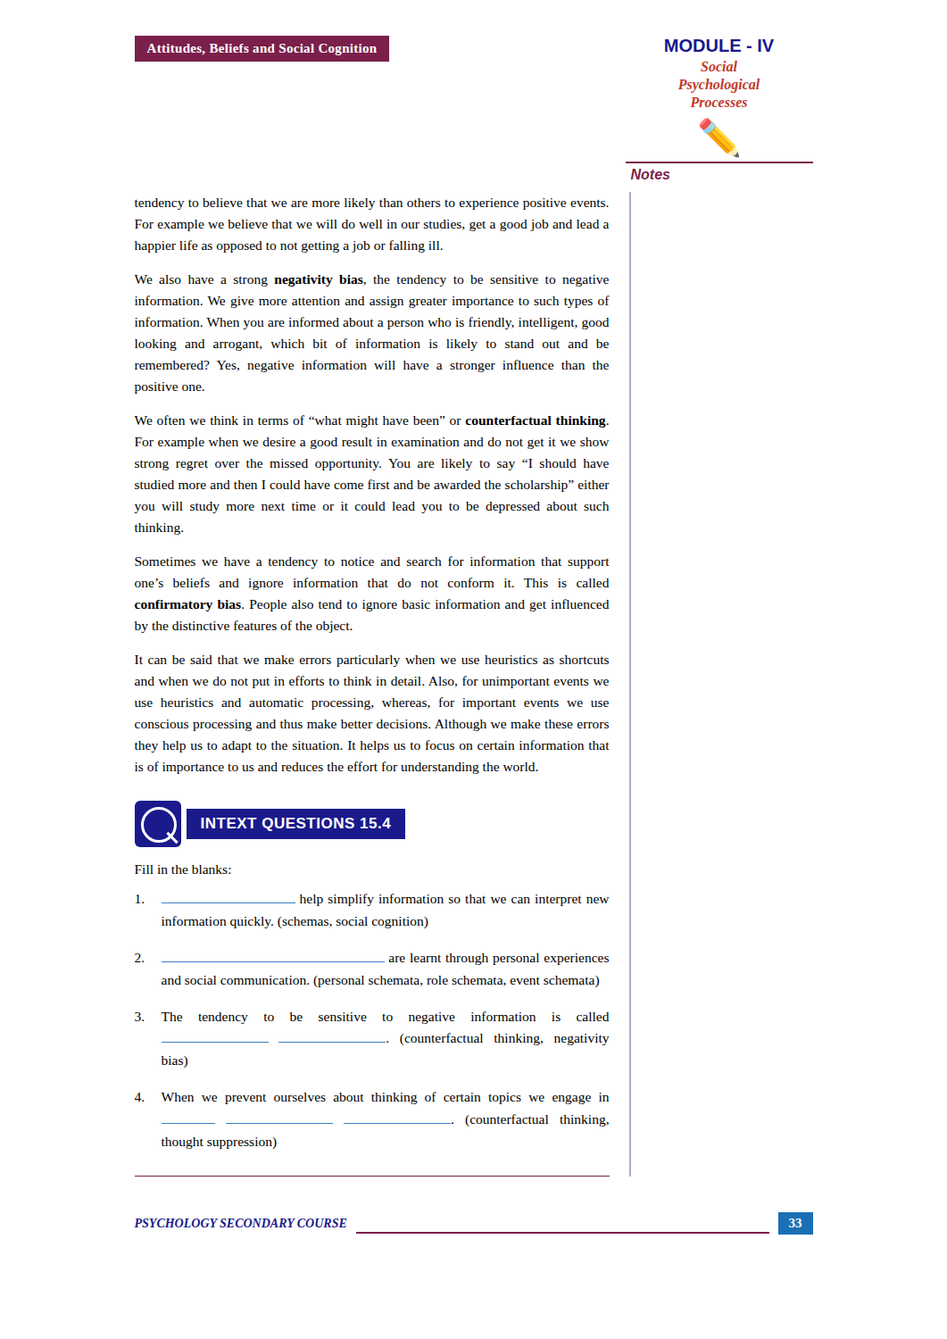Attitudes, Beliefs and Social Cognition
MODULE - IV
Social
Psychological
Processes
✏️
Notes
tendency to believe that we are more likely than others to experience positive events. For example we believe that we will do well in our studies, get a good job and lead a happier life as opposed to not getting a job or falling ill.
We also have a strong negativity bias, the tendency to be sensitive to negative information. We give more attention and assign greater importance to such types of information. When you are informed about a person who is friendly, intelligent, good looking and arrogant, which bit of information is likely to stand out and be remembered? Yes, negative information will have a stronger influence than the positive one.
We often we think in terms of “what might have been” or counterfactual thinking. For example when we desire a good result in examination and do not get it we show strong regret over the missed opportunity. You are likely to say “I should have studied more and then I could have come first and be awarded the scholarship” either you will study more next time or it could lead you to be depressed about such thinking.
Sometimes we have a tendency to notice and search for information that support one’s beliefs and ignore information that do not conform it. This is called confirmatory bias. People also tend to ignore basic information and get influenced by the distinctive features of the object.
It can be said that we make errors particularly when we use heuristics as shortcuts and when we do not put in efforts to think in detail. Also, for unimportant events we use heuristics and automatic processing, whereas, for important events we use conscious processing and thus make better decisions. Although we make these errors they help us to adapt to the situation. It helps us to focus on certain information that is of importance to us and reduces the effort for understanding the world.
INTEXT QUESTIONS 15.4
Fill in the blanks:
help simplify information so that we can interpret new information quickly. (schemas, social cognition)
are learnt through personal experiences and social communication. (personal schemata, role schemata, event schemata)
The tendency to be sensitive to negative information is called . (counterfactual thinking, negativity bias)
When we prevent ourselves about thinking of certain topics we engage in . (counterfactual thinking, thought suppression)
PSYCHOLOGY SECONDARY COURSE
33